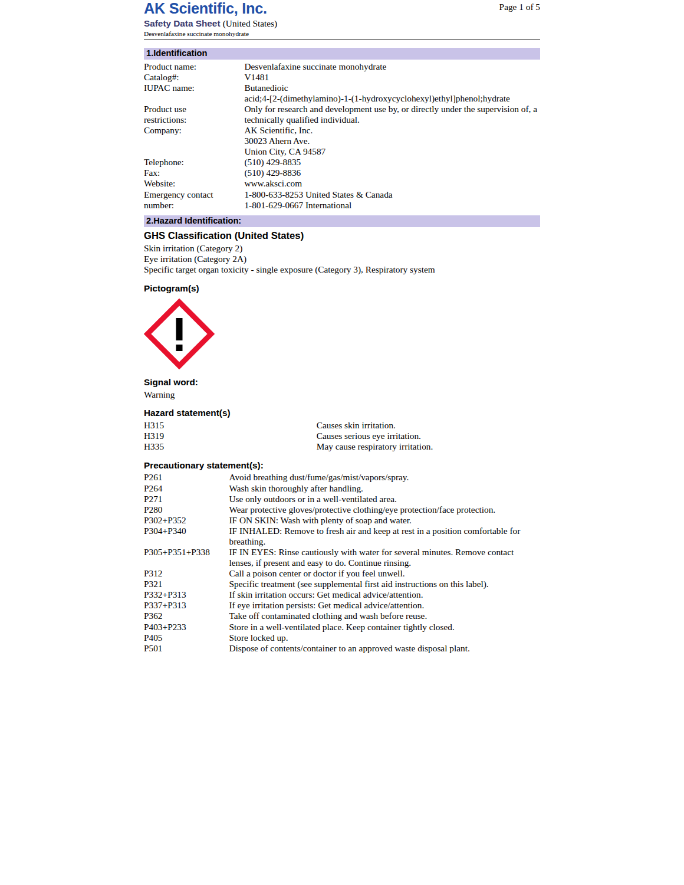Page 1 of 5
AK Scientific, Inc.
Safety Data Sheet (United States)
Desvenlafaxine succinate monohydrate
1.Identification
| Product name: | Desvenlafaxine succinate monohydrate |
| Catalog#: | V1481 |
| IUPAC name: | Butanedioic acid;4-[2-(dimethylamino)-1-(1-hydroxycyclohexyl)ethyl]phenol;hydrate |
| Product use restrictions: | Only for research and development use by, or directly under the supervision of, a technically qualified individual. |
| Company: | AK Scientific, Inc. 30023 Ahern Ave. Union City, CA 94587 |
| Telephone: | (510) 429-8835 |
| Fax: | (510) 429-8836 |
| Website: | www.aksci.com |
| Emergency contact number: | 1-800-633-8253 United States & Canada 1-801-629-0667 International |
2.Hazard Identification:
GHS Classification (United States)
Skin irritation (Category 2)
Eye irritation (Category 2A)
Specific target organ toxicity - single exposure (Category 3), Respiratory system
Pictogram(s)
Signal word:
Warning
Hazard statement(s)
| H315 | Causes skin irritation. |
| H319 | Causes serious eye irritation. |
| H335 | May cause respiratory irritation. |
Precautionary statement(s):
| P261 | Avoid breathing dust/fume/gas/mist/vapors/spray. |
| P264 | Wash skin thoroughly after handling. |
| P271 | Use only outdoors or in a well-ventilated area. |
| P280 | Wear protective gloves/protective clothing/eye protection/face protection. |
| P302+P352 | IF ON SKIN: Wash with plenty of soap and water. |
| P304+P340 | IF INHALED: Remove to fresh air and keep at rest in a position comfortable for breathing. |
| P305+P351+P338 | IF IN EYES: Rinse cautiously with water for several minutes. Remove contact lenses, if present and easy to do. Continue rinsing. |
| P312 | Call a poison center or doctor if you feel unwell. |
| P321 | Specific treatment (see supplemental first aid instructions on this label). |
| P332+P313 | If skin irritation occurs: Get medical advice/attention. |
| P337+P313 | If eye irritation persists: Get medical advice/attention. |
| P362 | Take off contaminated clothing and wash before reuse. |
| P403+P233 | Store in a well-ventilated place. Keep container tightly closed. |
| P405 | Store locked up. |
| P501 | Dispose of contents/container to an approved waste disposal plant. |